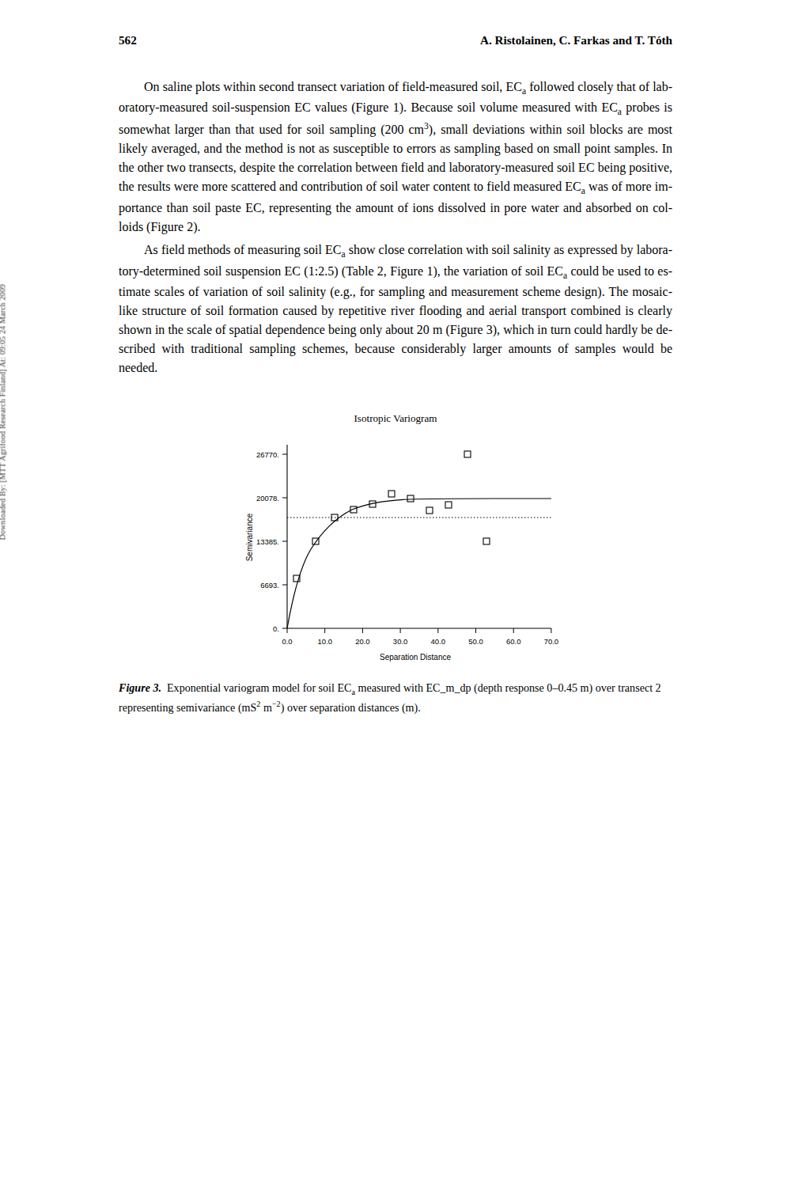Downloaded By: [MTT Agrifood Research Finland] At: 09:05 24 March 2009
562 A. Ristolainen, C. Farkas and T. Tóth
On saline plots within second transect variation of field-measured soil, ECa followed closely that of laboratory-measured soil-suspension EC values (Figure 1). Because soil volume measured with ECa probes is somewhat larger than that used for soil sampling (200 cm3), small deviations within soil blocks are most likely averaged, and the method is not as susceptible to errors as sampling based on small point samples. In the other two transects, despite the correlation between field and laboratory-measured soil EC being positive, the results were more scattered and contribution of soil water content to field measured ECa was of more importance than soil paste EC, representing the amount of ions dissolved in pore water and absorbed on colloids (Figure 2).
As field methods of measuring soil ECa show close correlation with soil salinity as expressed by laboratory-determined soil suspension EC (1:2.5) (Table 2, Figure 1), the variation of soil ECa could be used to estimate scales of variation of soil salinity (e.g., for sampling and measurement scheme design). The mosaic-like structure of soil formation caused by repetitive river flooding and aerial transport combined is clearly shown in the scale of spatial dependence being only about 20 m (Figure 3), which in turn could hardly be described with traditional sampling schemes, because considerably larger amounts of samples would be needed.
Isotropic Variogram
26770. 20078. 13385. 6693. 0. 0.0 10.0 20.0 30.0 40.0 50.0 60.0 70.0 Separation Distance Semivariance
Figure 3. Exponential variogram model for soil ECa measured with EC_m_dp (depth response 0–0.45 m) over transect 2 representing semivariance (mS2 m−2) over separation distances (m).